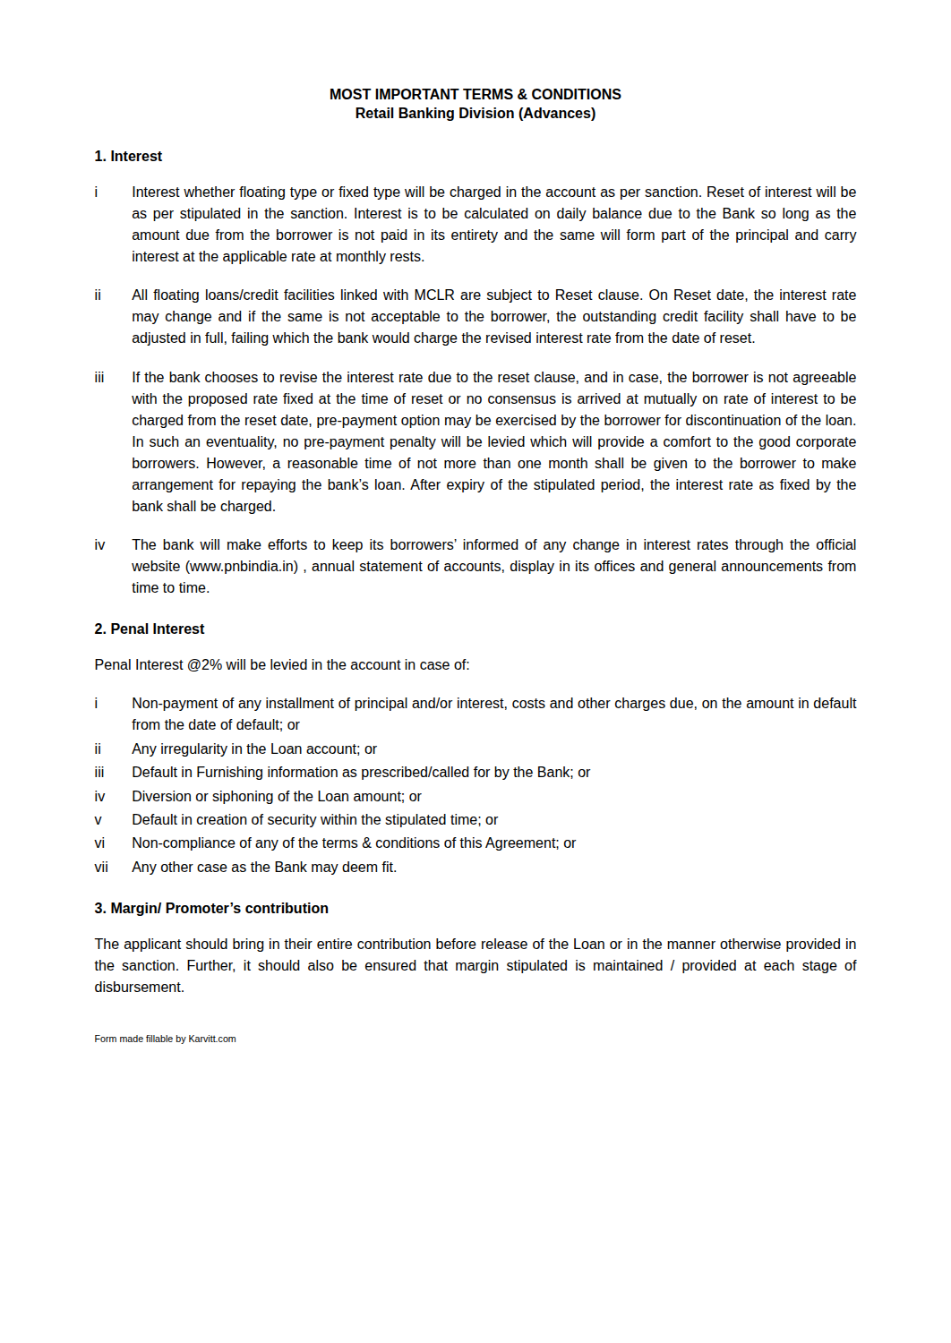MOST IMPORTANT TERMS & CONDITIONS
Retail Banking Division (Advances)
1. Interest
Interest whether floating type or fixed type will be charged in the account as per sanction. Reset of interest will be as per stipulated in the sanction. Interest is to be calculated on daily balance due to the Bank so long as the amount due from the borrower is not paid in its entirety and the same will form part of the principal and carry interest at the applicable rate at monthly rests.
All floating loans/credit facilities linked with MCLR are subject to Reset clause. On Reset date, the interest rate may change and if the same is not acceptable to the borrower, the outstanding credit facility shall have to be adjusted in full, failing which the bank would charge the revised interest rate from the date of reset.
If the bank chooses to revise the interest rate due to the reset clause, and in case, the borrower is not agreeable with the proposed rate fixed at the time of reset or no consensus is arrived at mutually on rate of interest to be charged from the reset date, pre-payment option may be exercised by the borrower for discontinuation of the loan. In such an eventuality, no pre-payment penalty will be levied which will provide a comfort to the good corporate borrowers. However, a reasonable time of not more than one month shall be given to the borrower to make arrangement for repaying the bank’s loan. After expiry of the stipulated period, the interest rate as fixed by the bank shall be charged.
The bank will make efforts to keep its borrowers’ informed of any change in interest rates through the official website (www.pnbindia.in) , annual statement of accounts, display in its offices and general announcements from time to time.
2. Penal Interest
Penal Interest @2% will be levied in the account in case of:
Non-payment of any installment of principal and/or interest, costs and other charges due, on the amount in default from the date of default; or
Any irregularity in the Loan account; or
Default in Furnishing information as prescribed/called for by the Bank; or
Diversion or siphoning of the Loan amount; or
Default in creation of security within the stipulated time; or
Non-compliance of any of the terms & conditions of this Agreement; or
Any other case as the Bank may deem fit.
3. Margin/ Promoter’s contribution
The applicant should bring in their entire contribution before release of the Loan or in the manner otherwise provided in the sanction. Further, it should also be ensured that margin stipulated is maintained / provided at each stage of disbursement.
Form made fillable by Karvitt.com